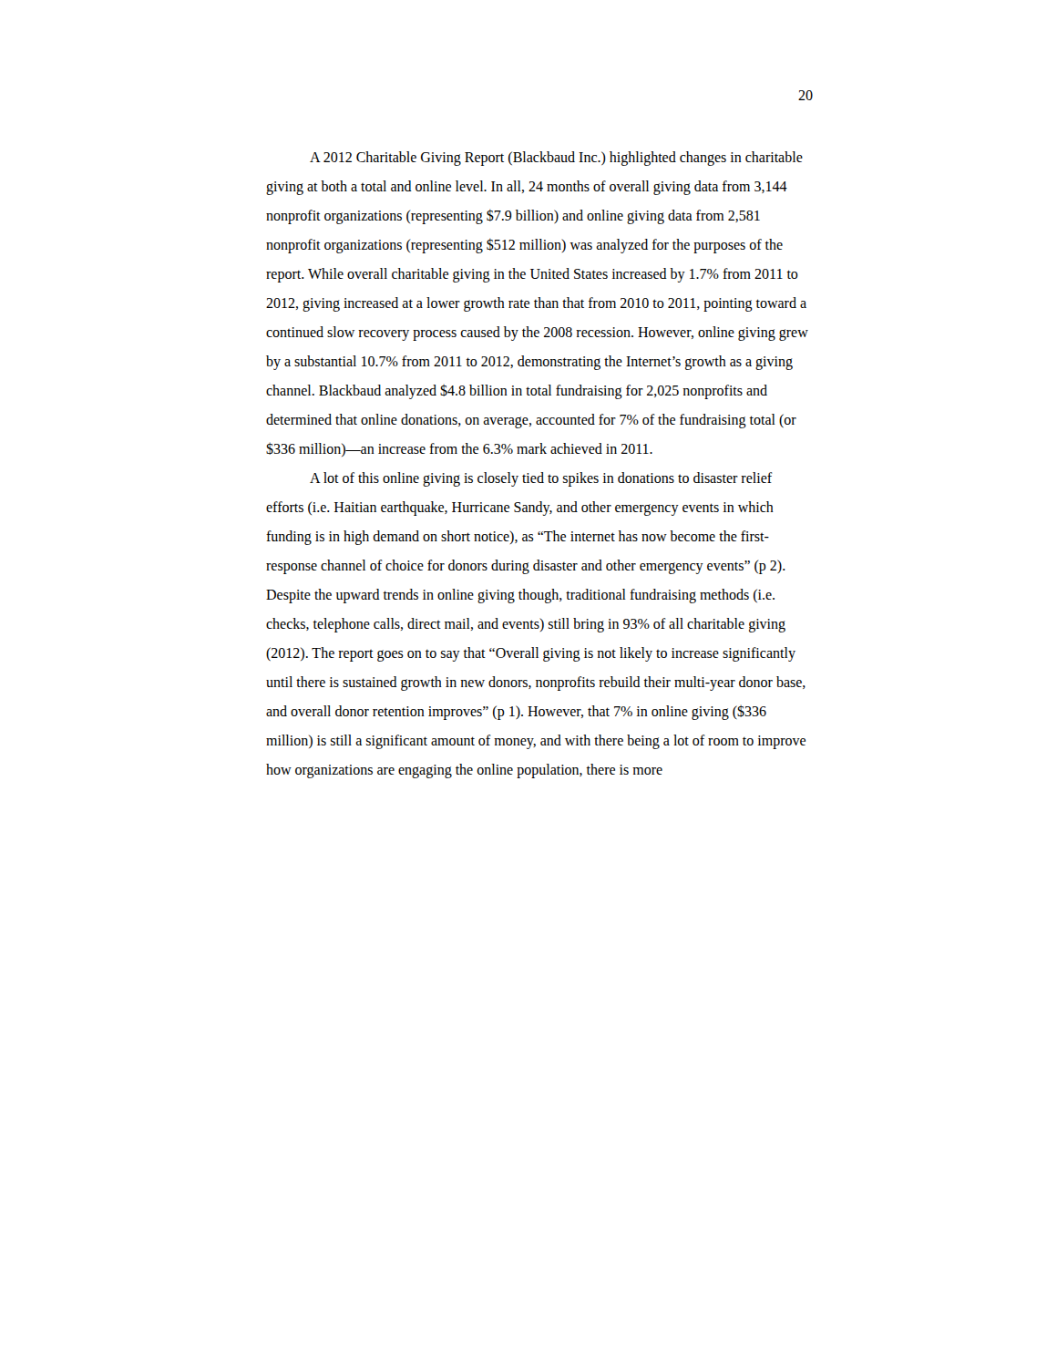20
A 2012 Charitable Giving Report (Blackbaud Inc.) highlighted changes in charitable giving at both a total and online level. In all, 24 months of overall giving data from 3,144 nonprofit organizations (representing $7.9 billion) and online giving data from 2,581 nonprofit organizations (representing $512 million) was analyzed for the purposes of the report. While overall charitable giving in the United States increased by 1.7% from 2011 to 2012, giving increased at a lower growth rate than that from 2010 to 2011, pointing toward a continued slow recovery process caused by the 2008 recession. However, online giving grew by a substantial 10.7% from 2011 to 2012, demonstrating the Internet’s growth as a giving channel. Blackbaud analyzed $4.8 billion in total fundraising for 2,025 nonprofits and determined that online donations, on average, accounted for 7% of the fundraising total (or $336 million)—an increase from the 6.3% mark achieved in 2011.
A lot of this online giving is closely tied to spikes in donations to disaster relief efforts (i.e. Haitian earthquake, Hurricane Sandy, and other emergency events in which funding is in high demand on short notice), as “The internet has now become the first-response channel of choice for donors during disaster and other emergency events” (p 2). Despite the upward trends in online giving though, traditional fundraising methods (i.e. checks, telephone calls, direct mail, and events) still bring in 93% of all charitable giving (2012). The report goes on to say that “Overall giving is not likely to increase significantly until there is sustained growth in new donors, nonprofits rebuild their multi-year donor base, and overall donor retention improves” (p 1). However, that 7% in online giving ($336 million) is still a significant amount of money, and with there being a lot of room to improve how organizations are engaging the online population, there is more